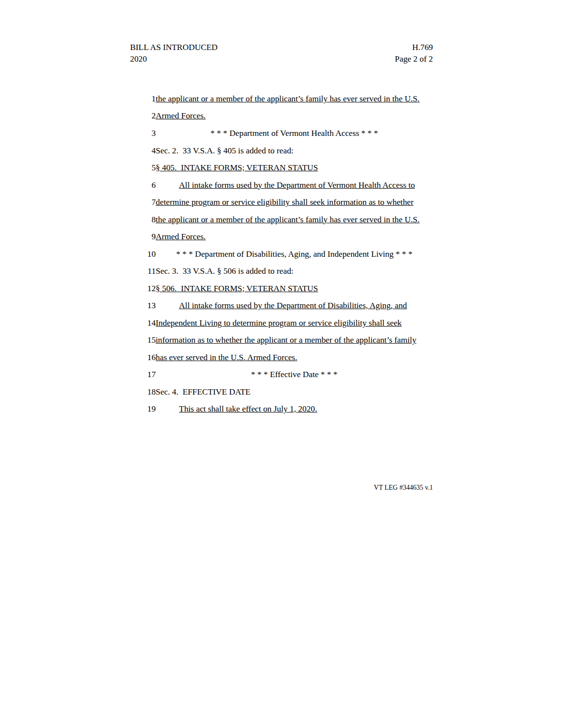BILL AS INTRODUCED
2020
H.769
Page 2 of 2
| 1 | the applicant or a member of the applicant’s family has ever served in the U.S. |
| 2 | Armed Forces. |
| 3 | * * * Department of Vermont Health Access * * * |
| 4 | Sec. 2. 33 V.S.A. § 405 is added to read: |
| 5 | § 405. INTAKE FORMS; VETERAN STATUS |
| 6 | All intake forms used by the Department of Vermont Health Access to |
| 7 | determine program or service eligibility shall seek information as to whether |
| 8 | the applicant or a member of the applicant’s family has ever served in the U.S. |
| 9 | Armed Forces. |
| 10 | * * * Department of Disabilities, Aging, and Independent Living * * * |
| 11 | Sec. 3. 33 V.S.A. § 506 is added to read: |
| 12 | § 506. INTAKE FORMS; VETERAN STATUS |
| 13 | All intake forms used by the Department of Disabilities, Aging, and |
| 14 | Independent Living to determine program or service eligibility shall seek |
| 15 | information as to whether the applicant or a member of the applicant’s family |
| 16 | has ever served in the U.S. Armed Forces. |
| 17 | * * * Effective Date * * * |
| 18 | Sec. 4. EFFECTIVE DATE |
| 19 | This act shall take effect on July 1, 2020. |
VT LEG #344635 v.1